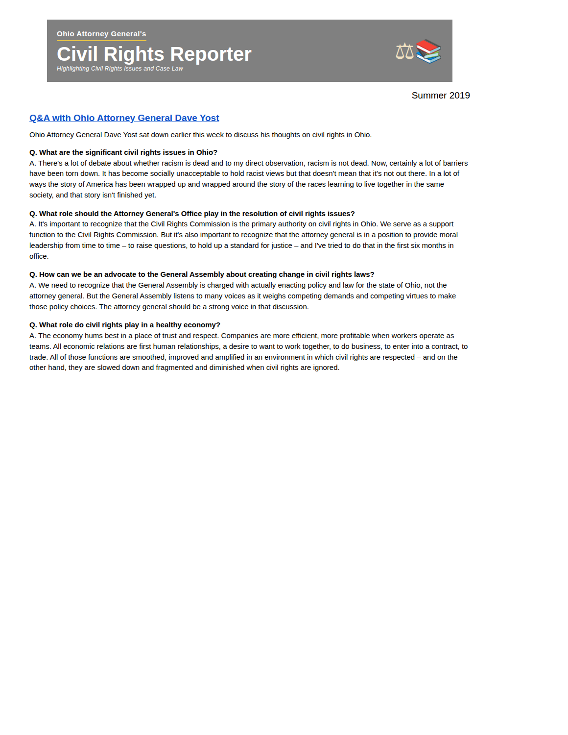Ohio Attorney General's
Civil Rights Reporter
Highlighting Civil Rights Issues and Case Law
⚖📚
Summer 2019
Q&A with Ohio Attorney General Dave Yost
Ohio Attorney General Dave Yost sat down earlier this week to discuss his thoughts on civil rights in Ohio.
Q. What are the significant civil rights issues in Ohio?
A. There's a lot of debate about whether racism is dead and to my direct observation, racism is not dead. Now, certainly a lot of barriers have been torn down. It has become socially unacceptable to hold racist views but that doesn't mean that it's not out there. In a lot of ways the story of America has been wrapped up and wrapped around the story of the races learning to live together in the same society, and that story isn't finished yet.
Q. What role should the Attorney General's Office play in the resolution of civil rights issues?
A. It's important to recognize that the Civil Rights Commission is the primary authority on civil rights in Ohio. We serve as a support function to the Civil Rights Commission. But it's also important to recognize that the attorney general is in a position to provide moral leadership from time to time – to raise questions, to hold up a standard for justice – and I've tried to do that in the first six months in office.
Q. How can we be an advocate to the General Assembly about creating change in civil rights laws?
A. We need to recognize that the General Assembly is charged with actually enacting policy and law for the state of Ohio, not the attorney general. But the General Assembly listens to many voices as it weighs competing demands and competing virtues to make those policy choices. The attorney general should be a strong voice in that discussion.
Q. What role do civil rights play in a healthy economy?
A. The economy hums best in a place of trust and respect. Companies are more efficient, more profitable when workers operate as teams. All economic relations are first human relationships, a desire to want to work together, to do business, to enter into a contract, to trade. All of those functions are smoothed, improved and amplified in an environment in which civil rights are respected – and on the other hand, they are slowed down and fragmented and diminished when civil rights are ignored.